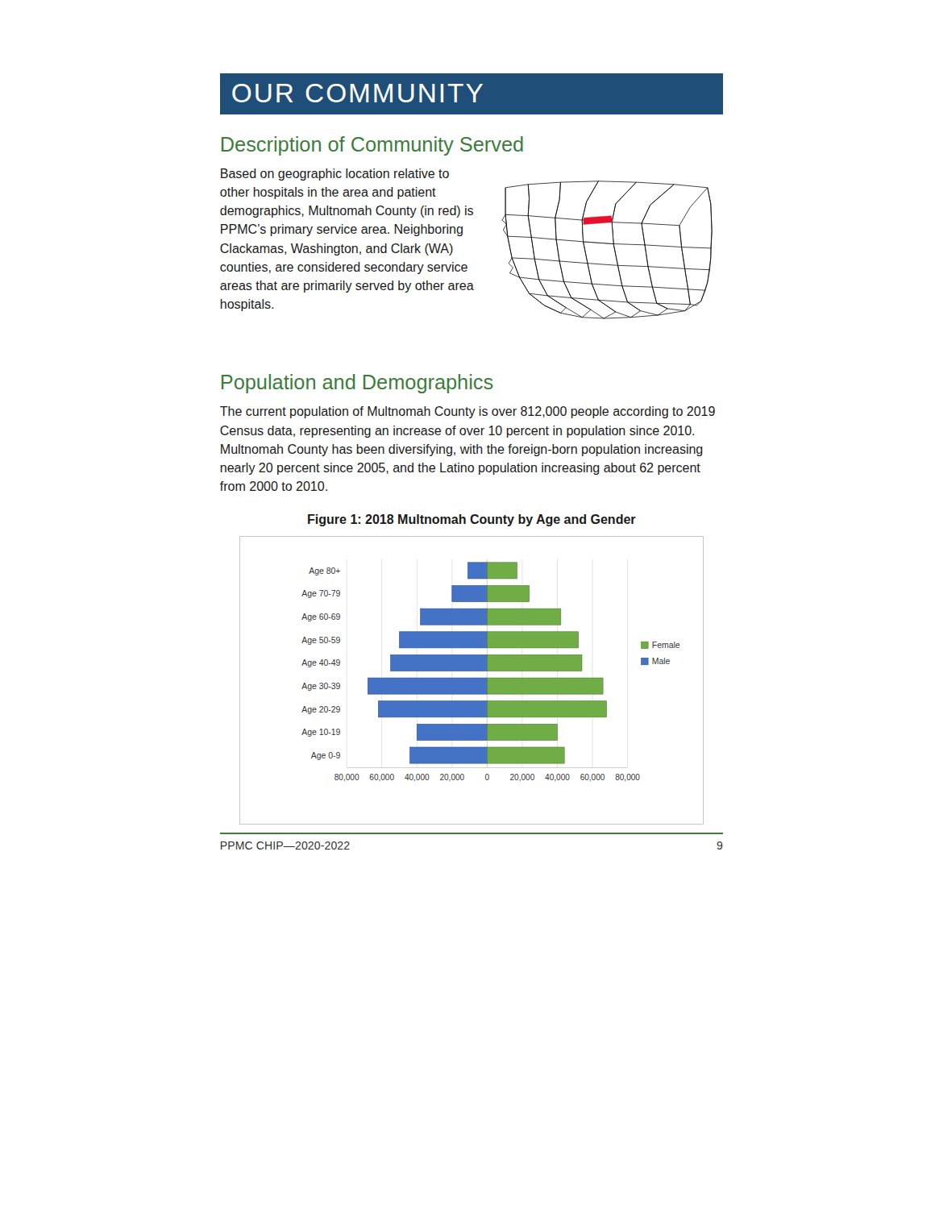OUR COMMUNITY
Description of Community Served
Based on geographic location relative to other hospitals in the area and patient demographics, Multnomah County (in red) is PPMC’s primary service area. Neighboring Clackamas, Washington, and Clark (WA) counties, are considered secondary service areas that are primarily served by other area hospitals.
Population and Demographics
The current population of Multnomah County is over 812,000 people according to 2019 Census data, representing an increase of over 10 percent in population since 2010. Multnomah County has been diversifying, with the foreign-born population increasing nearly 20 percent since 2005, and the Latino population increasing about 62 percent from 2000 to 2010.
Figure 1: 2018 Multnomah County by Age and Gender
Age 80+ Age 70-79 Age 60-69 Age 50-59 Age 40-49 Age 30-39 Age 20-29 Age 10-19 Age 0-9 80,000 60,000 40,000 20,000 0 20,000 40,000 60,000 80,000 Female Male
PPMC CHIP—2020-2022 9